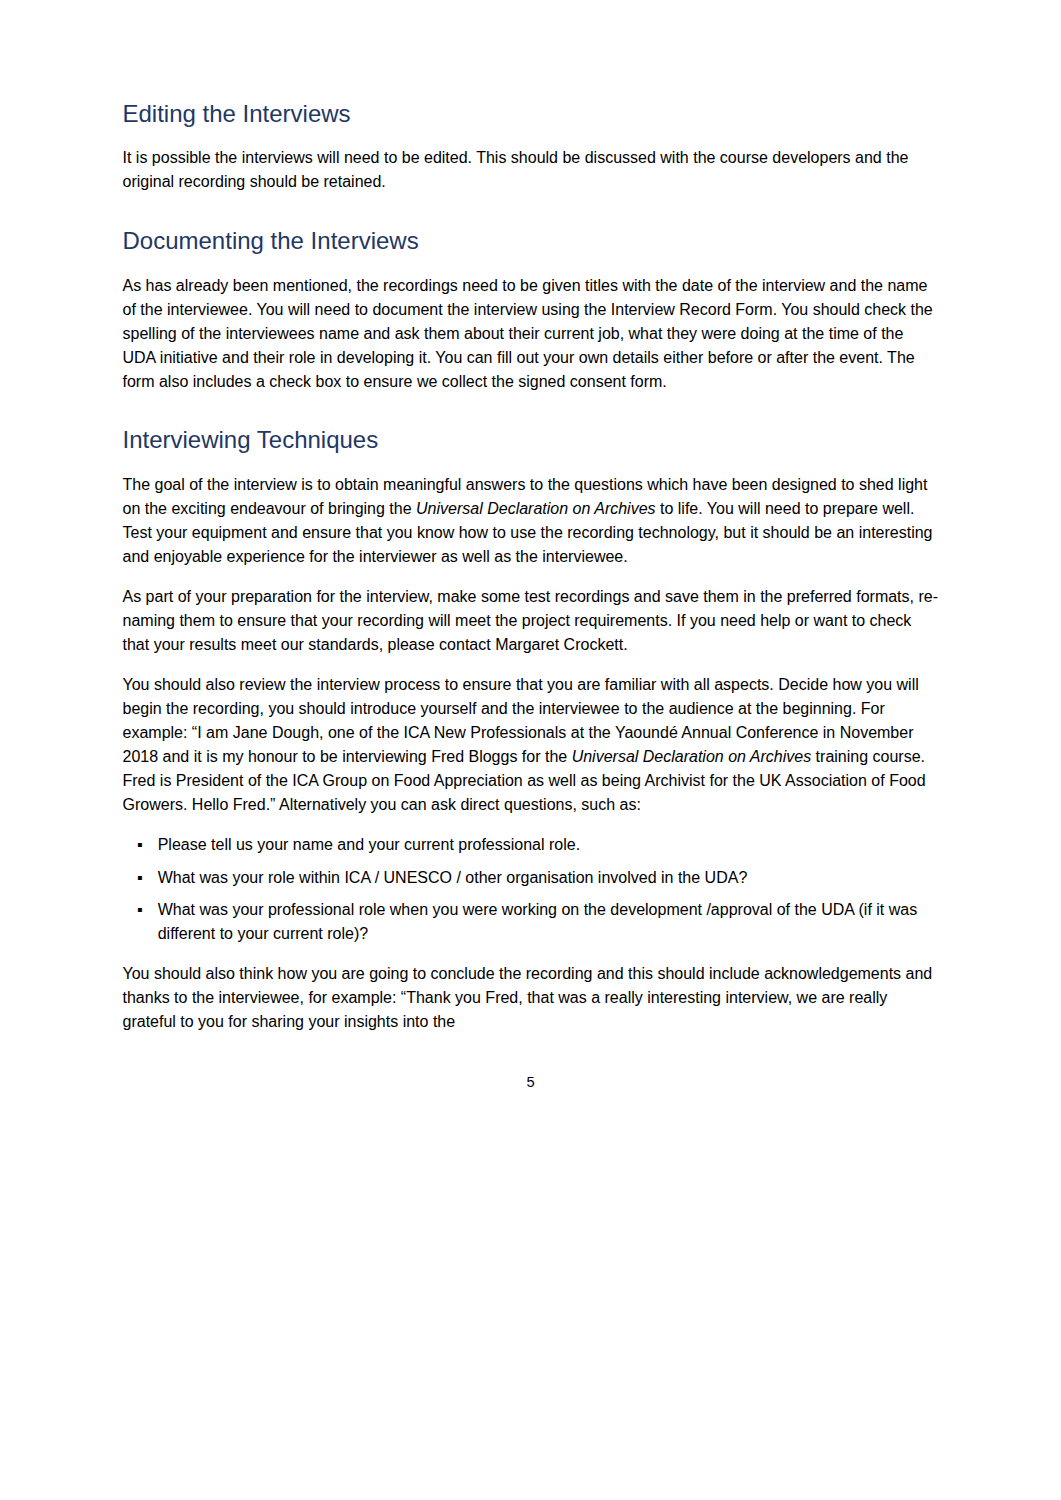Editing the Interviews
It is possible the interviews will need to be edited. This should be discussed with the course developers and the original recording should be retained.
Documenting the Interviews
As has already been mentioned, the recordings need to be given titles with the date of the interview and the name of the interviewee. You will need to document the interview using the Interview Record Form. You should check the spelling of the interviewees name and ask them about their current job, what they were doing at the time of the UDA initiative and their role in developing it. You can fill out your own details either before or after the event. The form also includes a check box to ensure we collect the signed consent form.
Interviewing Techniques
The goal of the interview is to obtain meaningful answers to the questions which have been designed to shed light on the exciting endeavour of bringing the Universal Declaration on Archives to life. You will need to prepare well. Test your equipment and ensure that you know how to use the recording technology, but it should be an interesting and enjoyable experience for the interviewer as well as the interviewee.
As part of your preparation for the interview, make some test recordings and save them in the preferred formats, re-naming them to ensure that your recording will meet the project requirements. If you need help or want to check that your results meet our standards, please contact Margaret Crockett.
You should also review the interview process to ensure that you are familiar with all aspects. Decide how you will begin the recording, you should introduce yourself and the interviewee to the audience at the beginning. For example: “I am Jane Dough, one of the ICA New Professionals at the Yaoundé Annual Conference in November 2018 and it is my honour to be interviewing Fred Bloggs for the Universal Declaration on Archives training course. Fred is President of the ICA Group on Food Appreciation as well as being Archivist for the UK Association of Food Growers. Hello Fred.” Alternatively you can ask direct questions, such as:
Please tell us your name and your current professional role.
What was your role within ICA / UNESCO / other organisation involved in the UDA?
What was your professional role when you were working on the development /approval of the UDA (if it was different to your current role)?
You should also think how you are going to conclude the recording and this should include acknowledgements and thanks to the interviewee, for example: “Thank you Fred, that was a really interesting interview, we are really grateful to you for sharing your insights into the
5